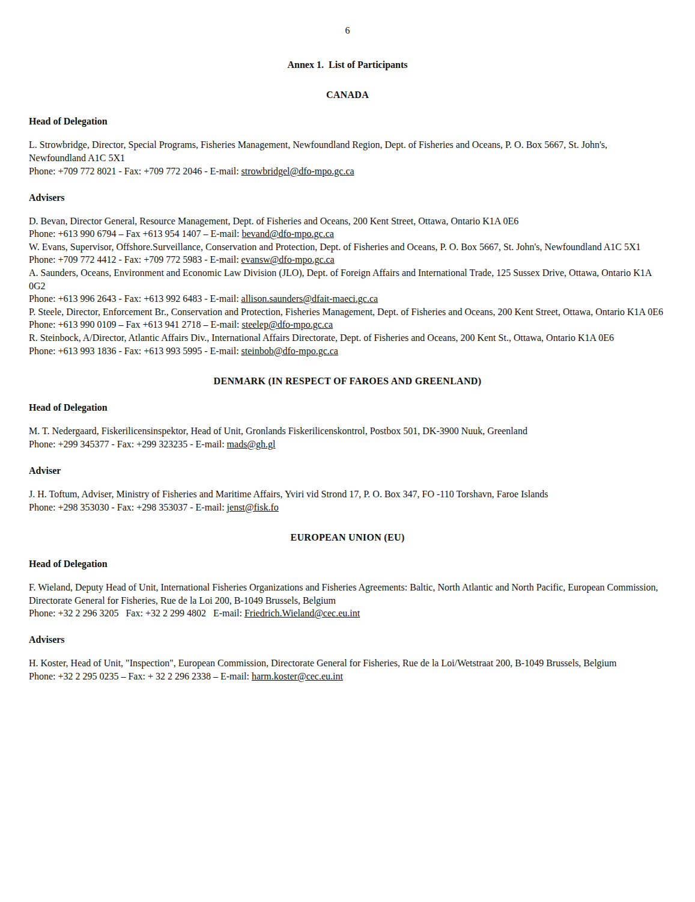6
Annex 1. List of Participants
CANADA
Head of Delegation
L. Strowbridge, Director, Special Programs, Fisheries Management, Newfoundland Region, Dept. of Fisheries and Oceans, P. O. Box 5667, St. John's, Newfoundland A1C 5X1
Phone: +709 772 8021 - Fax: +709 772 2046 - E-mail: strowbridgel@dfo-mpo.gc.ca
Advisers
D. Bevan, Director General, Resource Management, Dept. of Fisheries and Oceans, 200 Kent Street, Ottawa, Ontario K1A 0E6
Phone: +613 990 6794 – Fax +613 954 1407 – E-mail: bevand@dfo-mpo.gc.ca W. Evans, Supervisor, Offshore.Surveillance, Conservation and Protection, Dept. of Fisheries and Oceans, P. O. Box 5667, St. John's, Newfoundland A1C 5X1
Phone: +709 772 4412 - Fax: +709 772 5983 - E-mail: evansw@dfo-mpo.gc.ca A. Saunders, Oceans, Environment and Economic Law Division (JLO), Dept. of Foreign Affairs and International Trade, 125 Sussex Drive, Ottawa, Ontario K1A 0G2
Phone: +613 996 2643 - Fax: +613 992 6483 - E-mail: allison.saunders@dfait-maeci.gc.ca P. Steele, Director, Enforcement Br., Conservation and Protection, Fisheries Management, Dept. of Fisheries and Oceans, 200 Kent Street, Ottawa, Ontario K1A 0E6
Phone: +613 990 0109 – Fax +613 941 2718 – E-mail: steelep@dfo-mpo.gc.ca R. Steinbock, A/Director, Atlantic Affairs Div., International Affairs Directorate, Dept. of Fisheries and Oceans, 200 Kent St., Ottawa, Ontario K1A 0E6
Phone: +613 993 1836 - Fax: +613 993 5995 - E-mail: steinbob@dfo-mpo.gc.ca
DENMARK (IN RESPECT OF FAROES AND GREENLAND)
Head of Delegation
M. T. Nedergaard, Fiskerilicensinspektor, Head of Unit, Gronlands Fiskerilicenskontrol, Postbox 501, DK-3900 Nuuk, Greenland
Phone: +299 345377 - Fax: +299 323235 - E-mail: mads@gh.gl
Adviser
J. H. Toftum, Adviser, Ministry of Fisheries and Maritime Affairs, Yviri vid Strond 17, P. O. Box 347, FO -110 Torshavn, Faroe Islands
Phone: +298 353030 - Fax: +298 353037 - E-mail: jenst@fisk.fo
EUROPEAN UNION (EU)
Head of Delegation
F. Wieland, Deputy Head of Unit, International Fisheries Organizations and Fisheries Agreements: Baltic, North Atlantic and North Pacific, European Commission, Directorate General for Fisheries, Rue de la Loi 200, B-1049 Brussels, Belgium
Phone: +32 2 296 3205 Fax: +32 2 299 4802 E-mail: Friedrich.Wieland@cec.eu.int
Advisers
H. Koster, Head of Unit, "Inspection", European Commission, Directorate General for Fisheries, Rue de la Loi/Wetstraat 200, B-1049 Brussels, Belgium
Phone: +32 2 295 0235 – Fax: + 32 2 296 2338 – E-mail: harm.koster@cec.eu.int